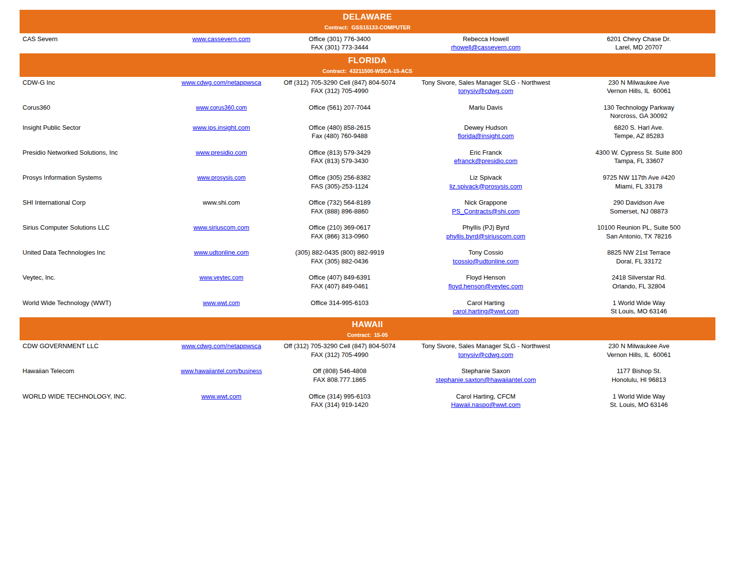| DELAWARE |
| Contract: GSS15133-COMPUTER |
| CAS Severn | www.cassevern.com | Office (301) 776-3400 FAX (301) 773-3444 | Rebecca Howell rhowell@cassevern.com | 6201 Chevy Chase Dr. Larel, MD 20707 |
| FLORIDA |
| Contract: 43211500-WSCA-15-ACS |
| CDW-G Inc | www.cdwg.com/netappwsca | Off (312) 705-3290 Cell (847) 804-5074 FAX (312) 705-4990 | Tony Sivore, Sales Manager SLG - Northwest tonysiv@cdwg.com | 230 N Milwaukee Ave Vernon Hills, IL 60061 |
| Corus360 | www.corus360.com | Office (561) 207-7044 | Marlu Davis | 130 Technology Parkway Norcross, GA 30092 |
| Insight Public Sector | www.ips.insight.com | Office (480) 858-2615 Fax (480) 760-9488 | Dewey Hudson florida@insight.com | 6820 S. Harl Ave. Tempe, AZ 85283 |
| Presidio Networked Solutions, Inc | www.presidio.com | Office (813) 579-3429 FAX (813) 579-3430 | Eric Franck efranck@presidio.com | 4300 W. Cypress St. Suite 800 Tampa, FL 33607 |
| Prosys Information Systems | www.prosysis.com | Office (305) 256-8382 FAS (305)-253-1124 | Liz Spivack liz.spivack@prosysis.com | 9725 NW 117th Ave #420 Miami, FL 33178 |
| SHI International Corp | www.shi.com | Office (732) 564-8189 FAX (888) 896-8860 | Nick Grappone PS_Contracts@shi.com | 290 Davidson Ave Somerset, NJ 08873 |
| Sirius Computer Solutions LLC | www.siriuscom.com | Office (210) 369-0617 FAX (866) 313-0960 | Phyllis (PJ) Byrd phyllis.byrd@siriuscom.com | 10100 Reunion PL, Suite 500 San Antonio, TX 78216 |
| United Data Technologies Inc | www.udtonline.com | (305) 882-0435 (800) 882-9919 FAX (305) 882-0436 | Tony Cossio tcossio@udtonline.com | 8825 NW 21st Terrace Doral, FL 33172 |
| Veytec, Inc. | www.veytec.com | Office (407) 849-6391 FAX (407) 849-0461 | Floyd Henson floyd.henson@veytec.com | 2418 Silverstar Rd. Orlando, FL 32804 |
| World Wide Technology (WWT) | www.wwt.com | Office 314-995-6103 | Carol Harting carol.harting@wwt.com | 1 World Wide Way St Louis, MO 63146 |
| HAWAII |
| Contract: 15-05 |
| CDW GOVERNMENT LLC | www.cdwg.com/netappwsca | Off (312) 705-3290 Cell (847) 804-5074 FAX (312) 705-4990 | Tony Sivore, Sales Manager SLG - Northwest tonysiv@cdwg.com | 230 N Milwaukee Ave Vernon Hills, IL 60061 |
| Hawaiian Telecom | www.hawaiiantel.com/business | Off (808) 546-4808 FAX 808.777.1865 | Stephanie Saxon stephanie.saxton@hawaiiantel.com | 1177 Bishop St. Honolulu, HI 96813 |
| WORLD WIDE TECHNOLOGY, INC. | www.wwt.com | Office (314) 995-6103 FAX (314) 919-1420 | Carol Harting, CFCM Hawaii.naspo@wwt.com | 1 World Wide Way St. Louis, MO 63146 |